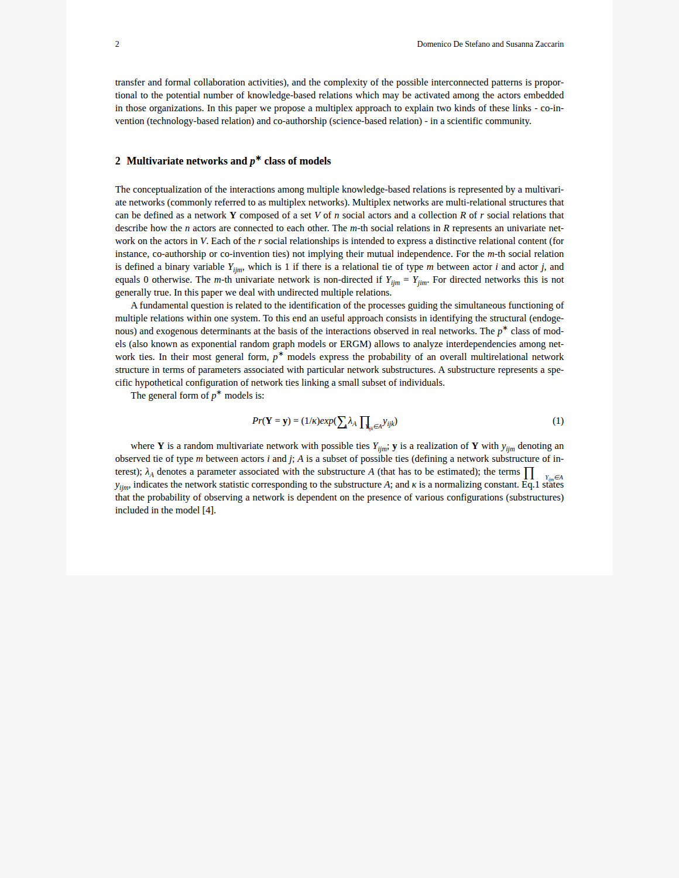2 Domenico De Stefano and Susanna Zaccarin
transfer and formal collaboration activities), and the complexity of the possible interconnected patterns is proportional to the potential number of knowledge-based relations which may be activated among the actors embedded in those organizations. In this paper we propose a multiplex approach to explain two kinds of these links - co-invention (technology-based relation) and co-authorship (science-based relation) - in a scientific community.
2 Multivariate networks and p∗ class of models
The conceptualization of the interactions among multiple knowledge-based relations is represented by a multivariate networks (commonly referred to as multiplex networks). Multiplex networks are multi-relational structures that can be defined as a network Y composed of a set V of n social actors and a collection R of r social relations that describe how the n actors are connected to each other. The m-th social relations in R represents an univariate network on the actors in V. Each of the r social relationships is intended to express a distinctive relational content (for instance, co-authorship or co-invention ties) not implying their mutual independence. For the m-th social relation is defined a binary variable Yijm, which is 1 if there is a relational tie of type m between actor i and actor j, and equals 0 otherwise. The m-th univariate network is non-directed if Yijm = Yjim. For directed networks this is not generally true. In this paper we deal with undirected multiple relations.
A fundamental question is related to the identification of the processes guiding the simultaneous functioning of multiple relations within one system. To this end an useful approach consists in identifying the structural (endogenous) and exogenous determinants at the basis of the interactions observed in real networks. The p∗ class of models (also known as exponential random graph models or ERGM) allows to analyze interdependencies among network ties. In their most general form, p∗ models express the probability of an overall multirelational network structure in terms of parameters associated with particular network substructures. A substructure represents a specific hypothetical configuration of network ties linking a small subset of individuals.
The general form of p∗ models is:
Pr(Y = y) = (1/κ)exp(∑AλA ∏Yijk∈A yijk)
(1)
where Y is a random multivariate network with possible ties Yijm; y is a realization of Y with yijm denoting an observed tie of type m between actors i and j; A is a subset of possible ties (defining a network substructure of interest); λA denotes a parameter associated with the substructure A (that has to be estimated); the terms ∏Yijm∈A yijm, indicates the network statistic corresponding to the substructure A; and κ is a normalizing constant. Eq.1 states that the probability of observing a network is dependent on the presence of various configurations (substructures) included in the model [4].